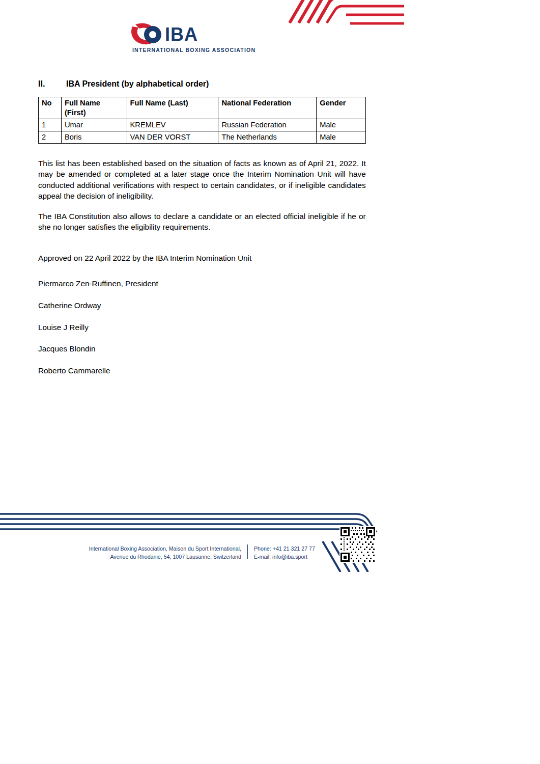IBA INTERNATIONAL BOXING ASSOCIATION
II. IBA President (by alphabetical order)
| No | Full Name (First) | Full Name (Last) | National Federation | Gender |
| --- | --- | --- | --- | --- |
| 1 | Umar | KREMLEV | Russian Federation | Male |
| 2 | Boris | VAN DER VORST | The Netherlands | Male |
This list has been established based on the situation of facts as known as of April 21, 2022. It may be amended or completed at a later stage once the Interim Nomination Unit will have conducted additional verifications with respect to certain candidates, or if ineligible candidates appeal the decision of ineligibility.
The IBA Constitution also allows to declare a candidate or an elected official ineligible if he or she no longer satisfies the eligibility requirements.
Approved on 22 April 2022 by the IBA Interim Nomination Unit
Piermarco Zen-Ruffinen, President
Catherine Ordway
Louise J Reilly
Jacques Blondin
Roberto Cammarelle
International Boxing Association, Maison du Sport International,
Avenue du Rhodanie, 54, 1007 Lausanne, Switzerland
Phone: +41 21 321 27 77
E-mail: info@iba.sport